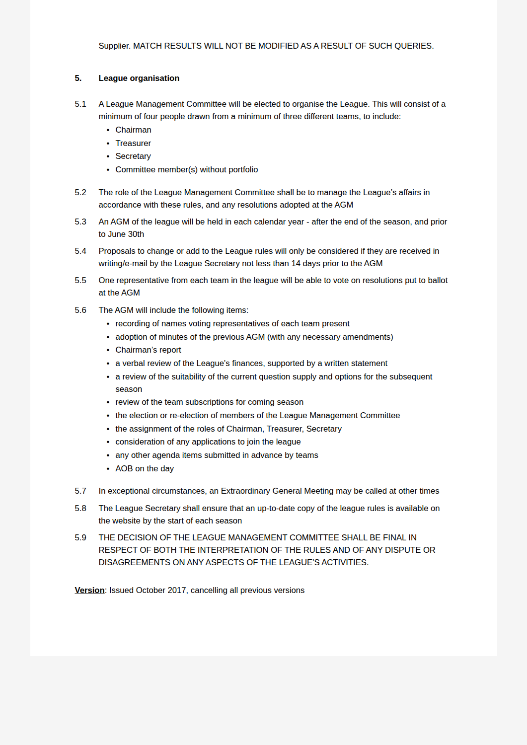Supplier. MATCH RESULTS WILL NOT BE MODIFIED AS A RESULT OF SUCH QUERIES.
5. League organisation
5.1
A League Management Committee will be elected to organise the League. This will consist of a minimum of four people drawn from a minimum of three different teams, to include:
Chairman
Treasurer
Secretary
Committee member(s) without portfolio
5.2
The role of the League Management Committee shall be to manage the League’s affairs in accordance with these rules, and any resolutions adopted at the AGM
5.3
An AGM of the league will be held in each calendar year - after the end of the season, and prior to June 30th
5.4
Proposals to change or add to the League rules will only be considered if they are received in writing/e-mail by the League Secretary not less than 14 days prior to the AGM
5.5
One representative from each team in the league will be able to vote on resolutions put to ballot at the AGM
5.6
The AGM will include the following items:
recording of names voting representatives of each team present
adoption of minutes of the previous AGM (with any necessary amendments)
Chairman’s report
a verbal review of the League's finances, supported by a written statement
a review of the suitability of the current question supply and options for the subsequent season
review of the team subscriptions for coming season
the election or re-election of members of the League Management Committee
the assignment of the roles of Chairman, Treasurer, Secretary
consideration of any applications to join the league
any other agenda items submitted in advance by teams
AOB on the day
5.7
In exceptional circumstances, an Extraordinary General Meeting may be called at other times
5.8
The League Secretary shall ensure that an up-to-date copy of the league rules is available on the website by the start of each season
5.9
The decision of the League Management Committee shall be final in respect of both the interpretation of the rules and of any dispute or disagreements on any aspects of the League's activities.
Version: Issued October 2017, cancelling all previous versions